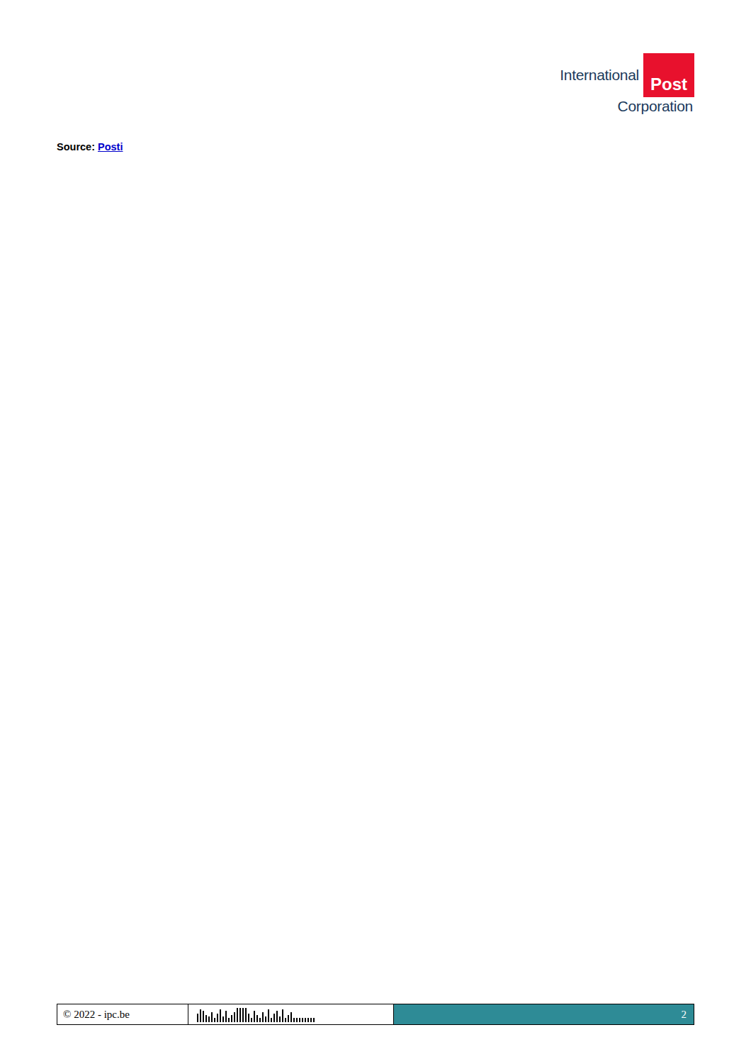International Post
Corporation
Source: Posti
© 2022 - ipc.be
2